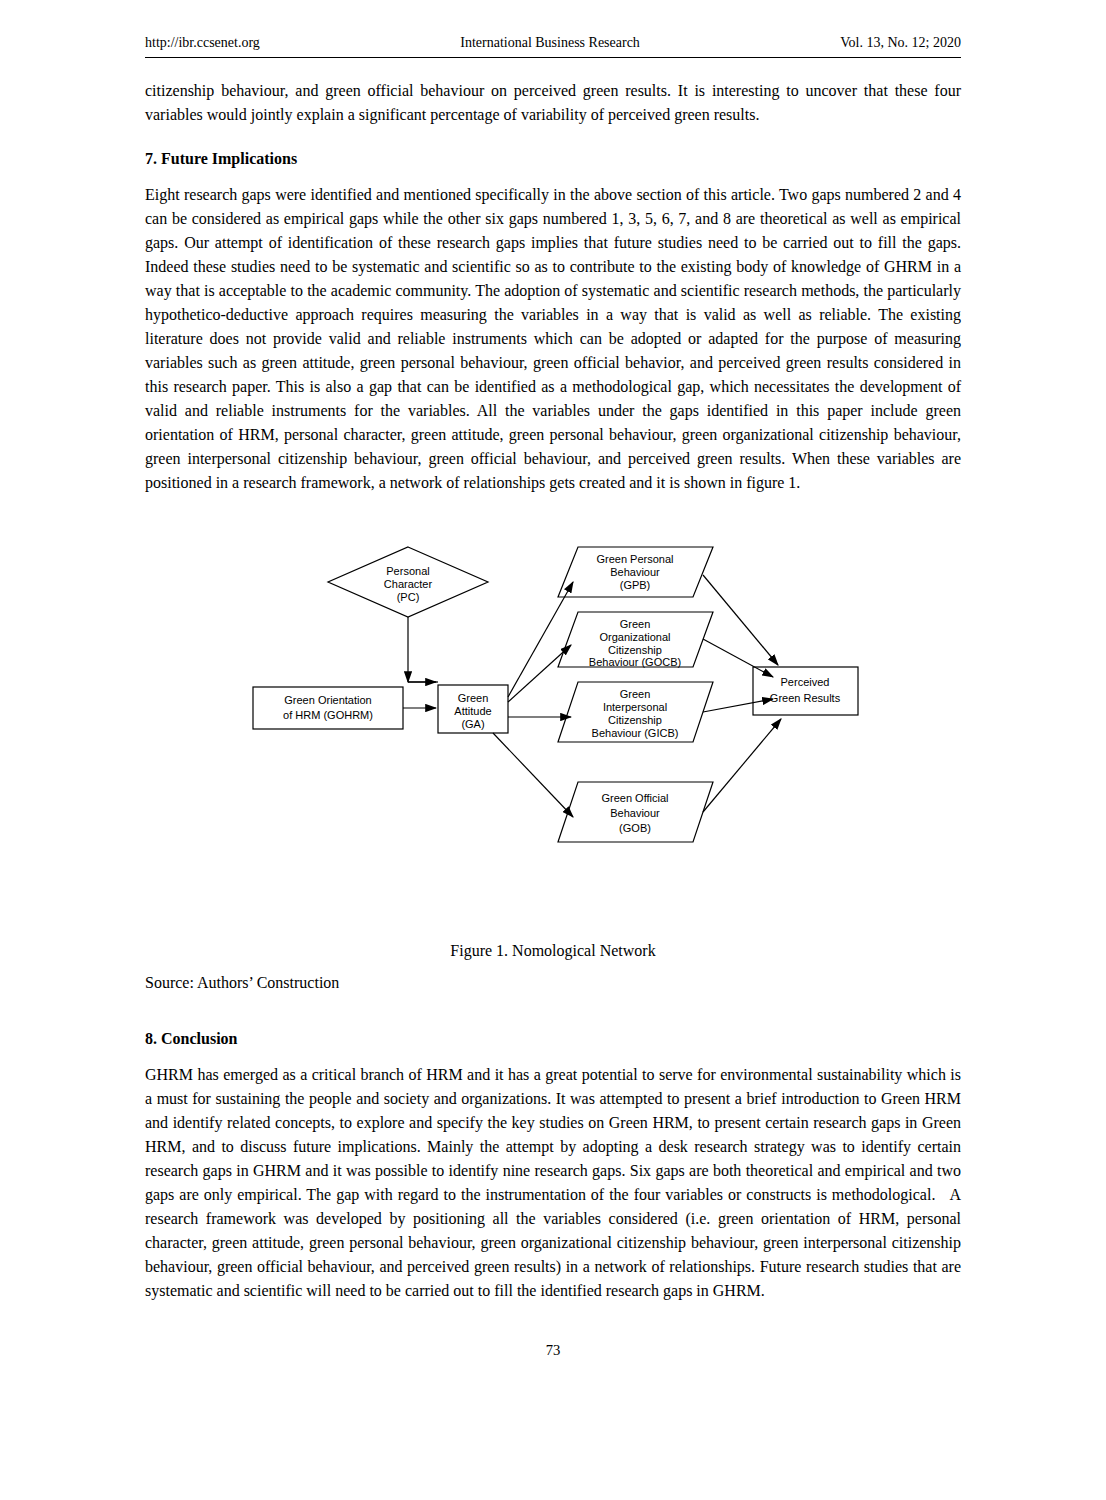http://ibr.ccsenet.org International Business Research Vol. 13, No. 12; 2020
citizenship behaviour, and green official behaviour on perceived green results. It is interesting to uncover that these four variables would jointly explain a significant percentage of variability of perceived green results.
7. Future Implications
Eight research gaps were identified and mentioned specifically in the above section of this article. Two gaps numbered 2 and 4 can be considered as empirical gaps while the other six gaps numbered 1, 3, 5, 6, 7, and 8 are theoretical as well as empirical gaps. Our attempt of identification of these research gaps implies that future studies need to be carried out to fill the gaps. Indeed these studies need to be systematic and scientific so as to contribute to the existing body of knowledge of GHRM in a way that is acceptable to the academic community. The adoption of systematic and scientific research methods, the particularly hypothetico-deductive approach requires measuring the variables in a way that is valid as well as reliable. The existing literature does not provide valid and reliable instruments which can be adopted or adapted for the purpose of measuring variables such as green attitude, green personal behaviour, green official behavior, and perceived green results considered in this research paper. This is also a gap that can be identified as a methodological gap, which necessitates the development of valid and reliable instruments for the variables. All the variables under the gaps identified in this paper include green orientation of HRM, personal character, green attitude, green personal behaviour, green organizational citizenship behaviour, green interpersonal citizenship behaviour, green official behaviour, and perceived green results. When these variables are positioned in a research framework, a network of relationships gets created and it is shown in figure 1.
Figure 1. Nomological Network Green Orientation of HRM leads to Green Attitude, moderated by Personal Character. Green Attitude leads to Green Personal Behaviour, Green Organizational Citizenship Behaviour, Green Interpersonal Citizenship Behaviour, and Green Official Behaviour, all of which lead to Perceived Green Results. Personal Character (PC) Green Orientation of HRM (GOHRM) Green Attitude (GA) Green Personal Behaviour (GPB) Green Organizational Citizenship Behaviour (GOCB) Green Interpersonal Citizenship Behaviour (GICB) Green Official Behaviour (GOB) Perceived Green Results
Figure 1. Nomological Network
Source: Authors’ Construction
8. Conclusion
GHRM has emerged as a critical branch of HRM and it has a great potential to serve for environmental sustainability which is a must for sustaining the people and society and organizations. It was attempted to present a brief introduction to Green HRM and identify related concepts, to explore and specify the key studies on Green HRM, to present certain research gaps in Green HRM, and to discuss future implications. Mainly the attempt by adopting a desk research strategy was to identify certain research gaps in GHRM and it was possible to identify nine research gaps. Six gaps are both theoretical and empirical and two gaps are only empirical. The gap with regard to the instrumentation of the four variables or constructs is methodological. A research framework was developed by positioning all the variables considered (i.e. green orientation of HRM, personal character, green attitude, green personal behaviour, green organizational citizenship behaviour, green interpersonal citizenship behaviour, green official behaviour, and perceived green results) in a network of relationships. Future research studies that are systematic and scientific will need to be carried out to fill the identified research gaps in GHRM.
73